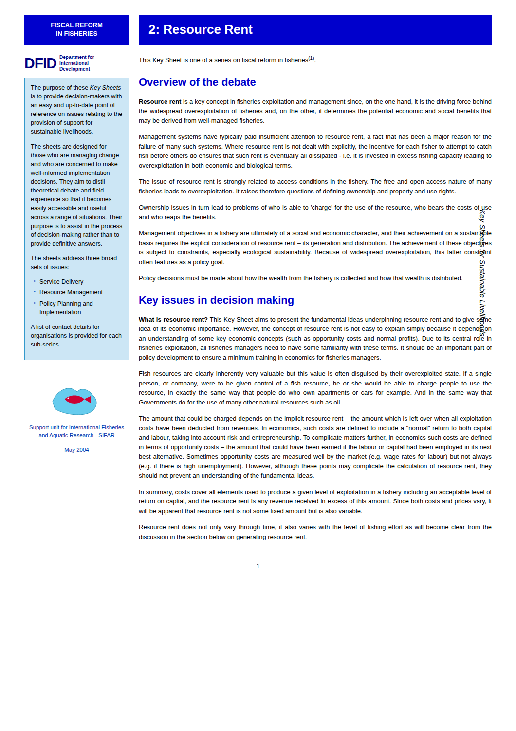FISCAL REFORM
IN FISHERIES
2: Resource Rent
DFID Department for
International
Development
The purpose of these Key Sheets is to provide decision-makers with an easy and up-to-date point of reference on issues relating to the provision of support for sustainable livelihoods.
The sheets are designed for those who are managing change and who are concerned to make well-informed implementation decisions. They aim to distil theoretical debate and field experience so that it becomes easily accessible and useful across a range of situations. Their purpose is to assist in the process of decision-making rather than to provide definitive answers.
The sheets address three broad sets of issues:
Service Delivery
Resource Management
Policy Planning and Implementation
A list of contact details for organisations is provided for each sub-series.
Support unit for International Fisheries and Aquatic Research - SIFAR May 2004
This Key Sheet is one of a series on fiscal reform in fisheries(1).
Overview of the debate
Resource rent is a key concept in fisheries exploitation and management since, on the one hand, it is the driving force behind the widespread overexploitation of fisheries and, on the other, it determines the potential economic and social benefits that may be derived from well-managed fisheries.
Management systems have typically paid insufficient attention to resource rent, a fact that has been a major reason for the failure of many such systems. Where resource rent is not dealt with explicitly, the incentive for each fisher to attempt to catch fish before others do ensures that such rent is eventually all dissipated - i.e. it is invested in excess fishing capacity leading to overexploitation in both economic and biological terms.
The issue of resource rent is strongly related to access conditions in the fishery. The free and open access nature of many fisheries leads to overexploitation. It raises therefore questions of defining ownership and property and use rights.
Ownership issues in turn lead to problems of who is able to 'charge' for the use of the resource, who bears the costs of use and who reaps the benefits.
Management objectives in a fishery are ultimately of a social and economic character, and their achievement on a sustainable basis requires the explicit consideration of resource rent – its generation and distribution. The achievement of these objectives is subject to constraints, especially ecological sustainability. Because of widespread overexploitation, this latter constraint often features as a policy goal.
Policy decisions must be made about how the wealth from the fishery is collected and how that wealth is distributed.
Key issues in decision making
What is resource rent? This Key Sheet aims to present the fundamental ideas underpinning resource rent and to give some idea of its economic importance. However, the concept of resource rent is not easy to explain simply because it depends on an understanding of some key economic concepts (such as opportunity costs and normal profits). Due to its central role in fisheries exploitation, all fisheries managers need to have some familiarity with these terms. It should be an important part of policy development to ensure a minimum training in economics for fisheries managers.
Fish resources are clearly inherently very valuable but this value is often disguised by their overexploited state. If a single person, or company, were to be given control of a fish resource, he or she would be able to charge people to use the resource, in exactly the same way that people do who own apartments or cars for example. And in the same way that Governments do for the use of many other natural resources such as oil.
The amount that could be charged depends on the implicit resource rent – the amount which is left over when all exploitation costs have been deducted from revenues. In economics, such costs are defined to include a "normal" return to both capital and labour, taking into account risk and entrepreneurship. To complicate matters further, in economics such costs are defined in terms of opportunity costs – the amount that could have been earned if the labour or capital had been employed in its next best alternative. Sometimes opportunity costs are measured well by the market (e.g. wage rates for labour) but not always (e.g. if there is high unemployment). However, although these points may complicate the calculation of resource rent, they should not prevent an understanding of the fundamental ideas.
In summary, costs cover all elements used to produce a given level of exploitation in a fishery including an acceptable level of return on capital, and the resource rent is any revenue received in excess of this amount. Since both costs and prices vary, it will be apparent that resource rent is not some fixed amount but is also variable.
Resource rent does not only vary through time, it also varies with the level of fishing effort as will become clear from the discussion in the section below on generating resource rent.
Key Sheets for Sustainable Livelihoods
1